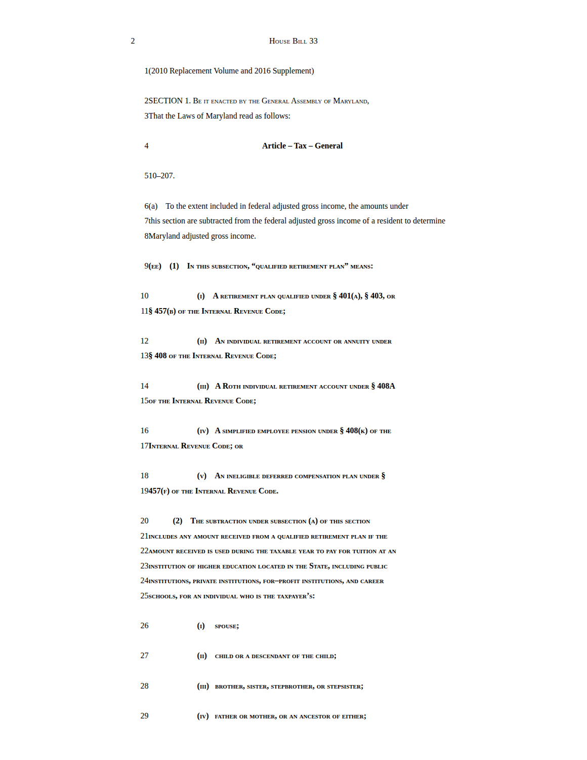2
House Bill 33
| 1 | (2010 Replacement Volume and 2016 Supplement) |
| 2 | SECTION 1. Be it enacted by the General Assembly of Maryland , |
| 3 | That the Laws of Maryland read as follows: |
| 4 | Article – Tax – General |
| 5 | 10–207. |
| 6 | (a) To the extent included in federal adjusted gross income, the amounts under |
| 7 | this section are subtracted from the federal adjusted gross income of a resident to determine |
| 8 | Maryland adjusted gross income. |
| 9 | (ee) (1) In this subsection, “qualified retirement plan” means: |
| 10 | (i) A retirement plan qualified under § 401(a), § 403, or |
| 11 | § 457(b) of the Internal Revenue Code; |
| 12 | (ii) An individual retirement account or annuity under |
| 13 | § 408 of the Internal Revenue Code; |
| 14 | (iii) A Roth individual retirement account under § 408A |
| 15 | of the Internal Revenue Code; |
| 16 | (iv) A simplified employee pension under § 408(k) of the |
| 17 | Internal Revenue Code; or |
| 18 | (v) An ineligible deferred compensation plan under § |
| 19 | 457(f) of the Internal Revenue Code. |
| 20 | (2) The subtraction under subsection (a) of this section |
| 21 | includes any amount received from a qualified retirement plan if the |
| 22 | amount received is used during the taxable year to pay for tuition at an |
| 23 | institution of higher education located in the State, including public |
| 24 | institutions, private institutions, for–profit institutions, and career |
| 25 | schools, for an individual who is the taxpayer’s: |
| 26 | (i) spouse; |
| 27 | (ii) child or a descendant of the child; |
| 28 | (iii) brother, sister, stepbrother, or stepsister; |
| 29 | (iv) father or mother, or an ancestor of either; |